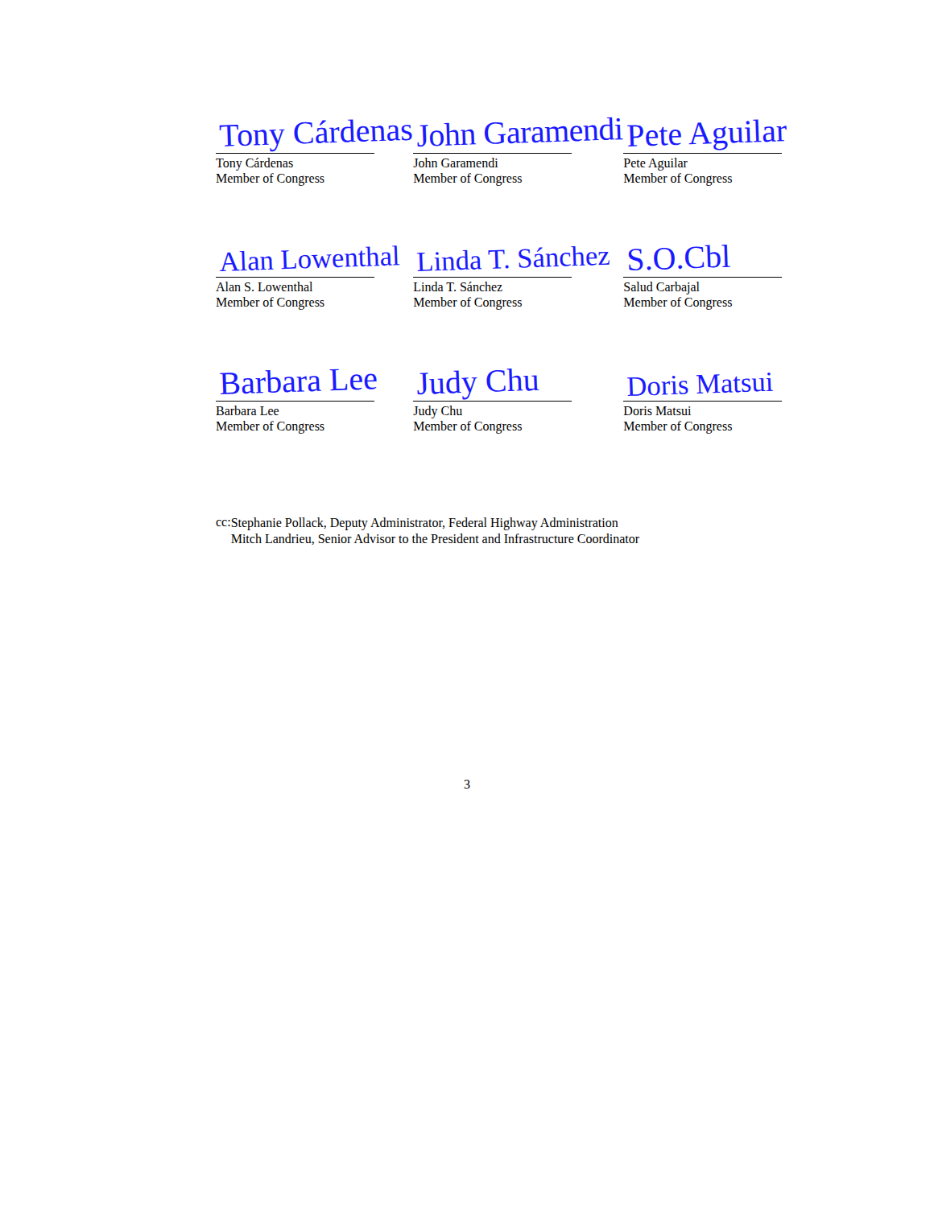| Tony Cárdenas Tony Cárdenas Member of Congress | John Garamendi John Garamendi Member of Congress | Pete Aguilar Pete Aguilar Member of Congress |
| Alan Lowenthal Alan S. Lowenthal Member of Congress | Linda T. Sánchez Linda T. Sánchez Member of Congress | S.O.Cbl Salud Carbajal Member of Congress |
| Barbara Lee Barbara Lee Member of Congress | Judy Chu Judy Chu Member of Congress | Doris Matsui Doris Matsui Member of Congress |
| cc: | Stephanie Pollack, Deputy Administrator, Federal Highway Administration Mitch Landrieu, Senior Advisor to the President and Infrastructure Coordinator |
3